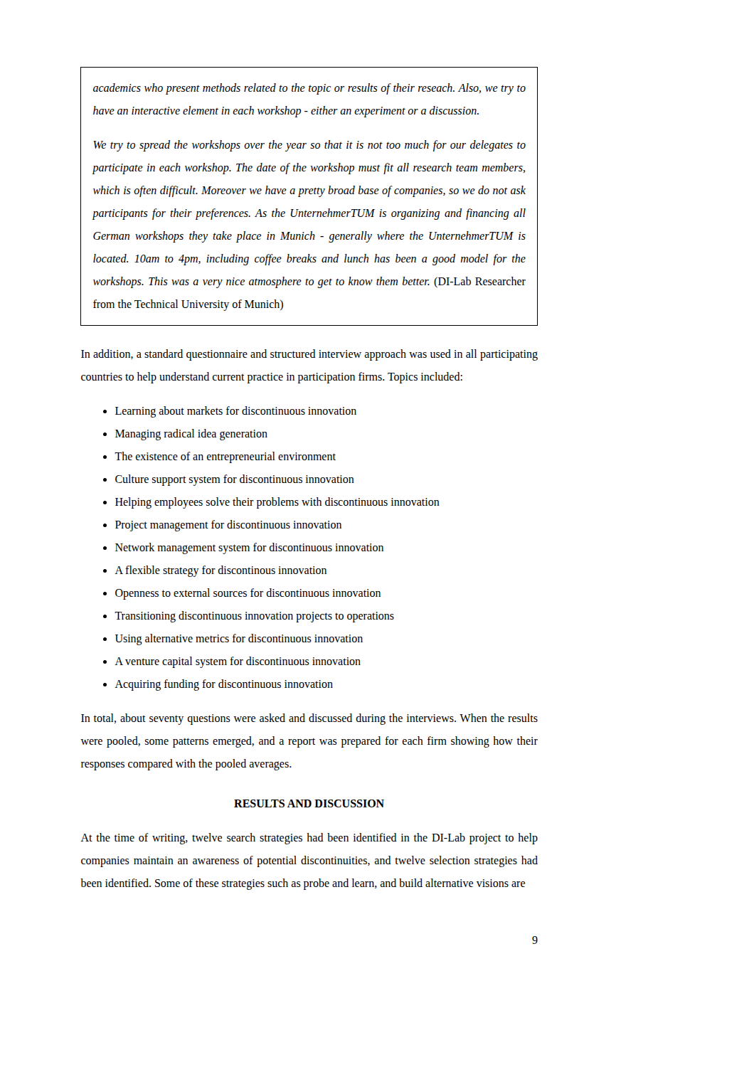academics who present methods related to the topic or results of their reseach. Also, we try to have an interactive element in each workshop - either an experiment or a discussion.
We try to spread the workshops over the year so that it is not too much for our delegates to participate in each workshop. The date of the workshop must fit all research team members, which is often difficult. Moreover we have a pretty broad base of companies, so we do not ask participants for their preferences. As the UnternehmerTUM is organizing and financing all German workshops they take place in Munich - generally where the UnternehmerTUM is located. 10am to 4pm, including coffee breaks and lunch has been a good model for the workshops. This was a very nice atmosphere to get to know them better. (DI-Lab Researcher from the Technical University of Munich)
In addition, a standard questionnaire and structured interview approach was used in all participating countries to help understand current practice in participation firms. Topics included:
Learning about markets for discontinuous innovation
Managing radical idea generation
The existence of an entrepreneurial environment
Culture support system for discontinuous innovation
Helping employees solve their problems with discontinuous innovation
Project management for discontinuous innovation
Network management system for discontinuous innovation
A flexible strategy for discontinous innovation
Openness to external sources for discontinuous innovation
Transitioning discontinuous innovation projects to operations
Using alternative metrics for discontinuous innovation
A venture capital system for discontinuous innovation
Acquiring funding for discontinuous innovation
In total, about seventy questions were asked and discussed during the interviews. When the results were pooled, some patterns emerged, and a report was prepared for each firm showing how their responses compared with the pooled averages.
RESULTS AND DISCUSSION
At the time of writing, twelve search strategies had been identified in the DI-Lab project to help companies maintain an awareness of potential discontinuities, and twelve selection strategies had been identified. Some of these strategies such as probe and learn, and build alternative visions are
9